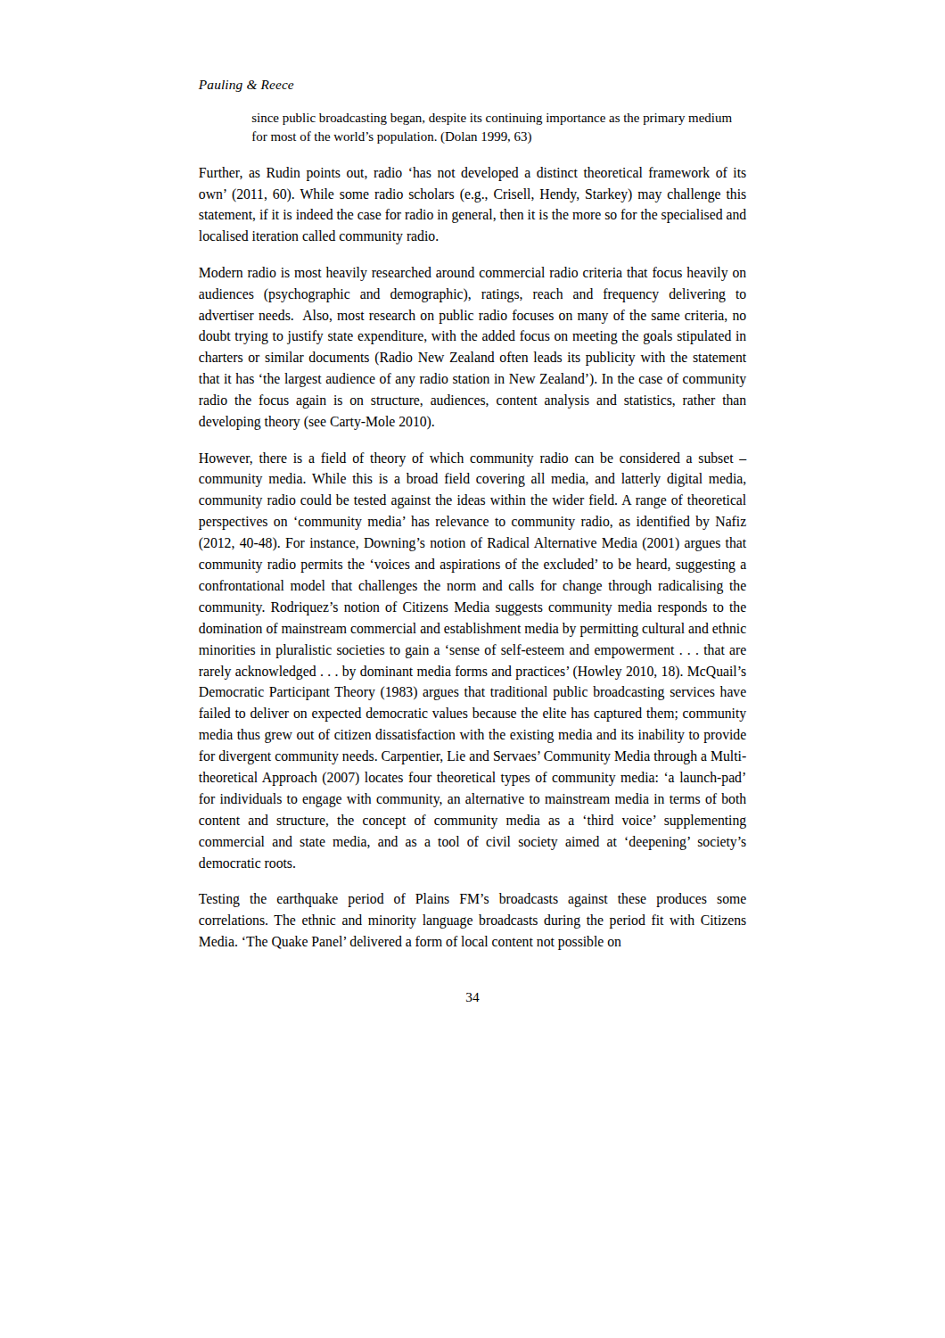Pauling & Reece
since public broadcasting began, despite its continuing importance as the primary medium for most of the world’s population. (Dolan 1999, 63)
Further, as Rudin points out, radio ‘has not developed a distinct theoretical framework of its own’ (2011, 60). While some radio scholars (e.g., Crisell, Hendy, Starkey) may challenge this statement, if it is indeed the case for radio in general, then it is the more so for the specialised and localised iteration called community radio.
Modern radio is most heavily researched around commercial radio criteria that focus heavily on audiences (psychographic and demographic), ratings, reach and frequency delivering to advertiser needs. Also, most research on public radio focuses on many of the same criteria, no doubt trying to justify state expenditure, with the added focus on meeting the goals stipulated in charters or similar documents (Radio New Zealand often leads its publicity with the statement that it has ‘the largest audience of any radio station in New Zealand’). In the case of community radio the focus again is on structure, audiences, content analysis and statistics, rather than developing theory (see Carty-Mole 2010).
However, there is a field of theory of which community radio can be considered a subset – community media. While this is a broad field covering all media, and latterly digital media, community radio could be tested against the ideas within the wider field. A range of theoretical perspectives on ‘community media’ has relevance to community radio, as identified by Nafiz (2012, 40-48). For instance, Downing’s notion of Radical Alternative Media (2001) argues that community radio permits the ‘voices and aspirations of the excluded’ to be heard, suggesting a confrontational model that challenges the norm and calls for change through radicalising the community. Rodriquez’s notion of Citizens Media suggests community media responds to the domination of mainstream commercial and establishment media by permitting cultural and ethnic minorities in pluralistic societies to gain a ‘sense of self-esteem and empowerment . . . that are rarely acknowledged . . . by dominant media forms and practices’ (Howley 2010, 18). McQuail’s Democratic Participant Theory (1983) argues that traditional public broadcasting services have failed to deliver on expected democratic values because the elite has captured them; community media thus grew out of citizen dissatisfaction with the existing media and its inability to provide for divergent community needs. Carpentier, Lie and Servaes’ Community Media through a Multi-theoretical Approach (2007) locates four theoretical types of community media: ‘a launch-pad’ for individuals to engage with community, an alternative to mainstream media in terms of both content and structure, the concept of community media as a ‘third voice’ supplementing commercial and state media, and as a tool of civil society aimed at ‘deepening’ society’s democratic roots.
Testing the earthquake period of Plains FM’s broadcasts against these produces some correlations. The ethnic and minority language broadcasts during the period fit with Citizens Media. ‘The Quake Panel’ delivered a form of local content not possible on
34